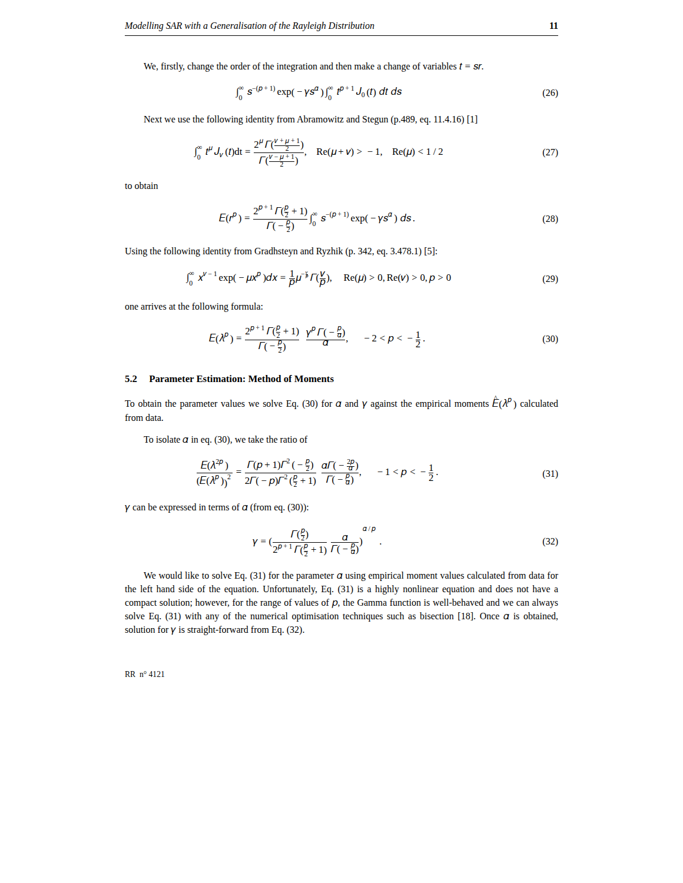Modelling SAR with a Generalisation of the Rayleigh Distribution 11
We, firstly, change the order of the integration and then make a change of variables t=sr.
∫ 0 ∞ s−(p+1) exp⁡(−γsα) ∫ 0 ∞ tp+1 J0(t) dtds
(26)
Next we use the following identity from Abramowitz and Stegun (p.489, eq. 11.4.16) [1]
∫ 0 ∞ tμ Jν(t)dt = 2μ Γ (ν+μ+12) Γ (ν−μ+12) , Re(μ+ν)>−1 , Re(μ)<1/2
(27)
to obtain
E(rp) = 2p+1 Γ (p2+1) Γ (−p2) ∫ 0 ∞ s−(p+1) exp⁡(−γsα) ds.
(28)
Using the following identity from Gradhsteyn and Ryzhik (p. 342, eq. 3.478.1) [5]:
∫ 0 ∞ xν−1 exp⁡(−μxp) dx = 1p μ−νp Γ (νp) , Re(μ)>0, Re(ν)>0, p>0
(29)
one arrives at the following formula:
E(λp) = 2p+1 Γ(p2+1) Γ(−p2) γp Γ(−pα) α , −2<p<−12.
(30)
5.2 Parameter Estimation: Method of Moments
To obtain the parameter values we solve Eq. (30) for α and γ against the empirical moments E^(λp) calculated from data.
To isolate α in eq. (30), we take the ratio of
E(λ2p) (E(λp))2 = Γ(p+1) Γ2(−p2) 2Γ(−p) Γ2(p2+1) αΓ(−2pα) Γ(−pα) , −1<p<−12.
(31)
γ can be expressed in terms of α (from eq. (30)):
γ = ( Γ(p2) 2p+1Γ(p2+1) α Γ(−pα) ) α/p .
(32)
We would like to solve Eq. (31) for the parameter α using empirical moment values calculated from data for the left hand side of the equation. Unfortunately, Eq. (31) is a highly nonlinear equation and does not have a compact solution; however, for the range of values of p, the Gamma function is well-behaved and we can always solve Eq. (31) with any of the numerical optimisation techniques such as bisection [18]. Once α is obtained, solution for γ is straight-forward from Eq. (32).
RR n° 4121